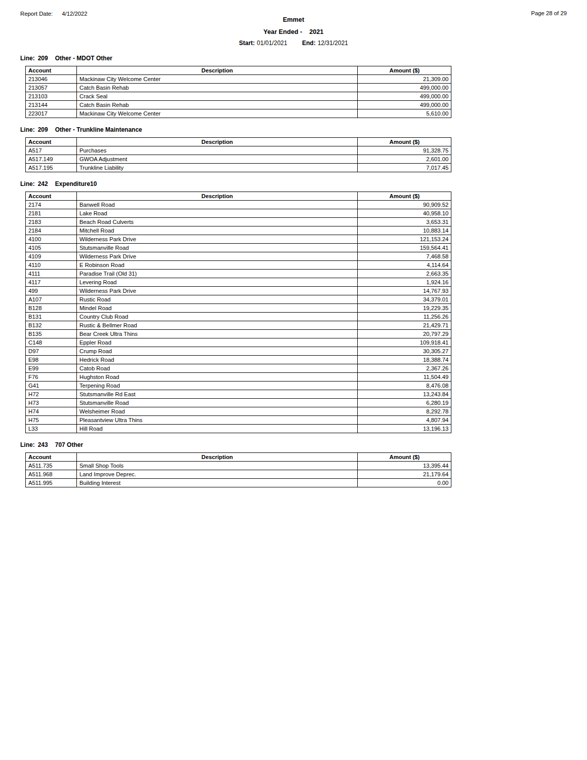Report Date: 4/12/2022
Page 28 of 29
Emmet
Year Ended -2021
Start: 01/01/2021 End: 12/31/2021
Line: 209 Other - MDOT Other
| Account | Description | Amount ($) |
| --- | --- | --- |
| 213046 | Mackinaw City Welcome Center | 21,309.00 |
| 213057 | Catch Basin Rehab | 499,000.00 |
| 213103 | Crack Seal | 499,000.00 |
| 213144 | Catch Basin Rehab | 499,000.00 |
| 223017 | Mackinaw City Welcome Center | 5,610.00 |
Line: 209 Other - Trunkline Maintenance
| Account | Description | Amount ($) |
| --- | --- | --- |
| A517 | Purchases | 91,328.75 |
| A517.149 | GWOA Adjustment | 2,601.00 |
| A517.195 | Trunkline Liability | 7,017.45 |
Line: 242 Expenditure10
| Account | Description | Amount ($) |
| --- | --- | --- |
| 2174 | Banwell Road | 90,909.52 |
| 2181 | Lake Road | 40,958.10 |
| 2183 | Beach Road Culverts | 3,653.31 |
| 2184 | Mitchell Road | 10,883.14 |
| 4100 | Wilderness Park Drive | 121,153.24 |
| 4105 | Stutsmanville Road | 159,564.41 |
| 4109 | Wilderness Park Drive | 7,468.58 |
| 4110 | E Robinson Road | 4,114.64 |
| 4111 | Paradise Trail (Old 31) | 2,663.35 |
| 4117 | Levering Road | 1,924.16 |
| 499 | Wilderness Park Drive | 14,767.93 |
| A107 | Rustic Road | 34,379.01 |
| B128 | Mindel Road | 19,229.35 |
| B131 | Country Club Road | 11,256.26 |
| B132 | Rustic & Bellmer Road | 21,429.71 |
| B135 | Bear Creek Ultra Thins | 20,797.29 |
| C148 | Eppler Road | 109,918.41 |
| D97 | Crump Road | 30,305.27 |
| E98 | Hedrick Road | 18,388.74 |
| E99 | Catob Road | 2,367.26 |
| F76 | Hughston Road | 11,504.49 |
| G41 | Terpening Road | 8,476.08 |
| H72 | Stutsmanville Rd East | 13,243.84 |
| H73 | Stutsmanville Road | 6,280.19 |
| H74 | Welsheimer Road | 8,292.78 |
| H75 | Pleasantview Ultra Thins | 4,807.94 |
| L33 | Hill Road | 13,196.13 |
Line: 243707 Other
| Account | Description | Amount ($) |
| --- | --- | --- |
| A511.735 | Small Shop Tools | 13,395.44 |
| A511.968 | Land Improve Deprec. | 21,179.64 |
| A511.995 | Building Interest | 0.00 |